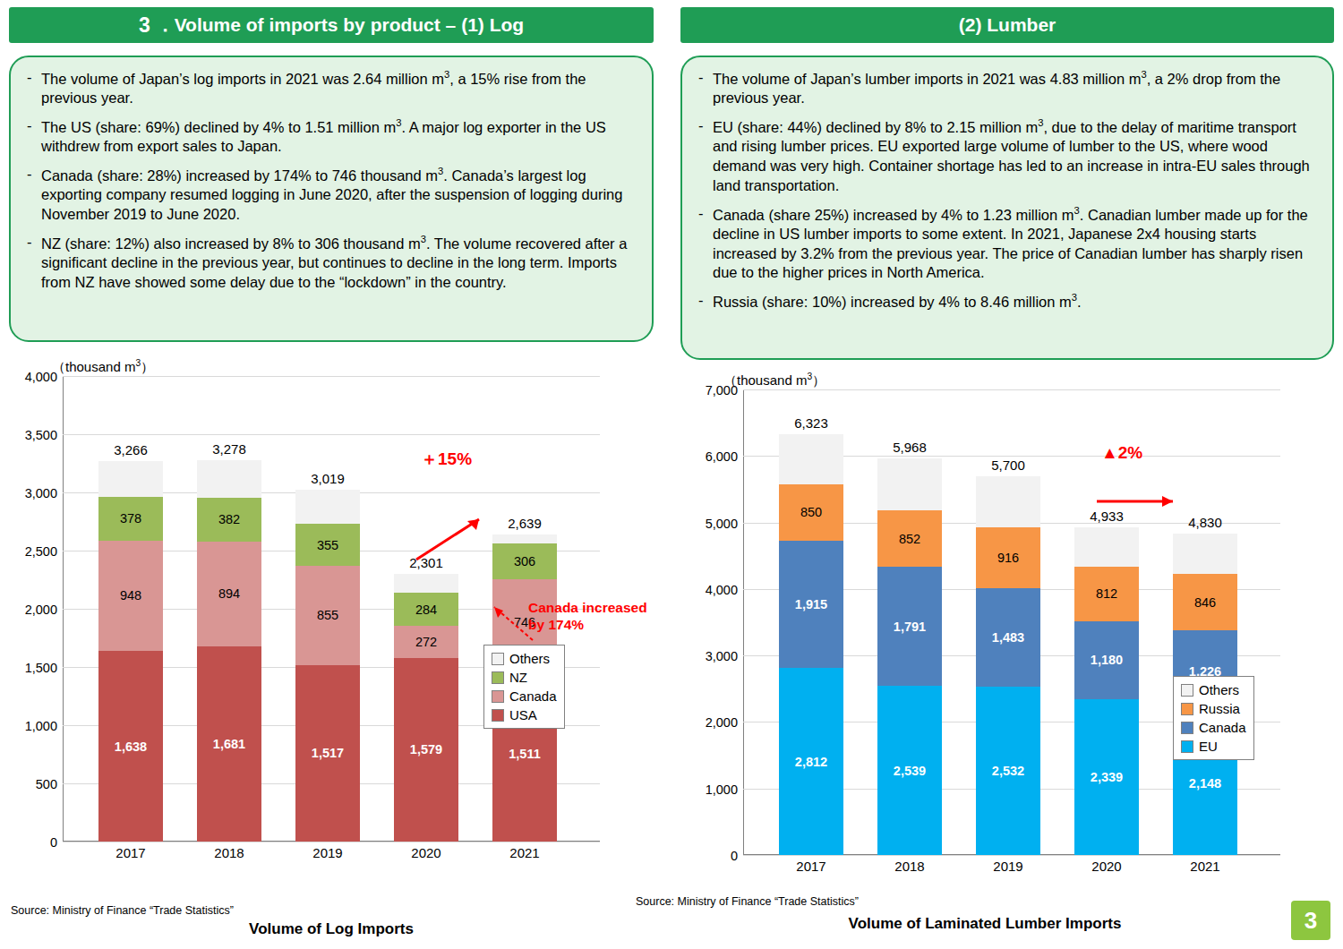3．Volume of imports by product – (1) Log
(2) Lumber
The volume of Japan’s log imports in 2021 was 2.64 million m3, a 15% rise from the previous year.
The US (share: 69%) declined by 4% to 1.51 million m3. A major log exporter in the US withdrew from export sales to Japan.
Canada (share: 28%) increased by 174% to 746 thousand m3. Canada’s largest log exporting company resumed logging in June 2020, after the suspension of logging during November 2019 to June 2020.
NZ (share: 12%) also increased by 8% to 306 thousand m3. The volume recovered after a significant decline in the previous year, but continues to decline in the long term. Imports from NZ have showed some delay due to the “lockdown” in the country.
The volume of Japan’s lumber imports in 2021 was 4.83 million m3, a 2% drop from the previous year.
EU (share: 44%) declined by 8% to 2.15 million m3, due to the delay of maritime transport and rising lumber prices. EU exported large volume of lumber to the US, where wood demand was very high. Container shortage has led to an increase in intra-EU sales through land transportation.
Canada (share 25%) increased by 4% to 1.23 million m3. Canadian lumber made up for the decline in US lumber imports to some extent. In 2021, Japanese 2x4 housing starts increased by 3.2% from the previous year. The price of Canadian lumber has sharply risen due to the higher prices in North America.
Russia (share: 10%) increased by 4% to 8.46 million m3.
（thousand m3）
4,000
3,500
3,000
2,500
2,000
1,500
1,000
500
0
3,266
378
948
1,638
3,278
382
894
1,681
3,019
355
855
1,517
2,301
284
272
1,579
2,639
306
746
1,511
＋15%
Canada increased by 174%
Others
NZ
Canada
USA
2017
2018
2019
2020
2021
（thousand m3）
7,000
6,000
5,000
4,000
3,000
2,000
1,000
0
6,323
850
1,915
2,812
5,968
852
1,791
2,539
5,700
916
1,483
2,532
4,933
812
1,180
2,339
4,830
846
1,226
2,148
▲2%
Others
Russia
Canada
EU
2017
2018
2019
2020
2021
Source: Ministry of Finance “Trade Statistics”
Volume of Log Imports
Source: Ministry of Finance “Trade Statistics”
Volume of Laminated Lumber Imports
3